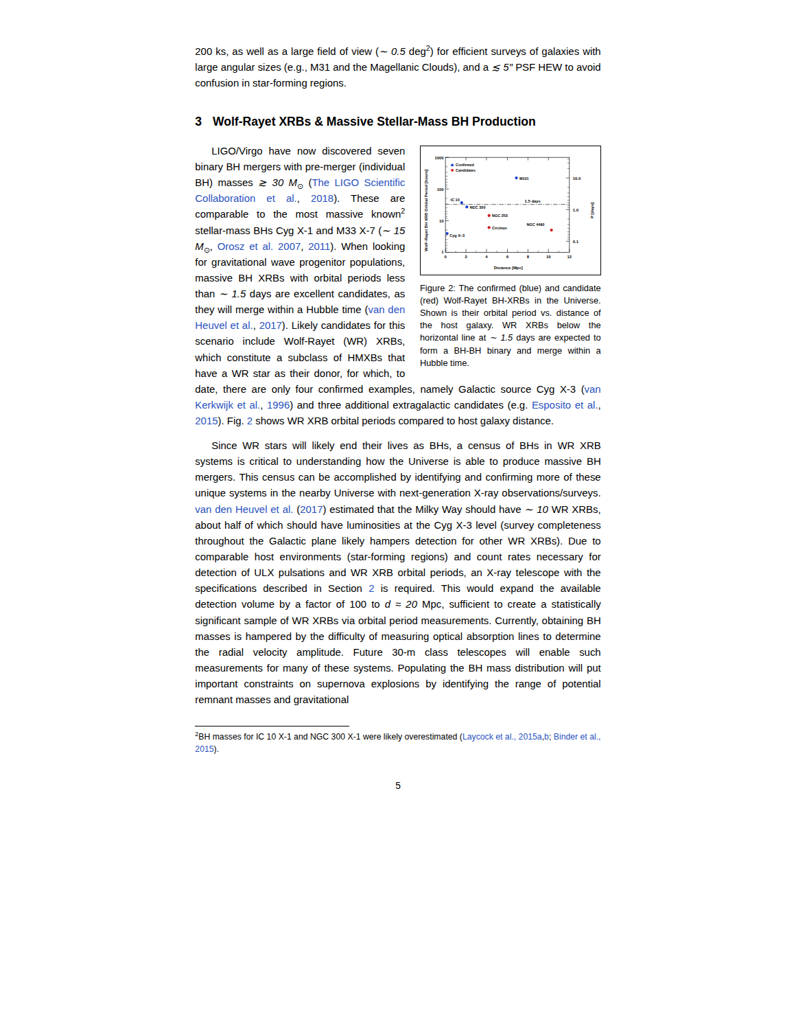200 ks, as well as a large field of view (∼ 0.5 deg2) for efficient surveys of galaxies with large angular sizes (e.g., M31 and the Magellanic Clouds), and a ≲ 5″ PSF HEW to avoid confusion in star-forming regions.
3 Wolf-Rayet XRBs & Massive Stellar-Mass BH Production
Wolf–Rayet BH XRB Orbital Period [hours] P [days] Distance [Mpc] 1000 100 10 1 10.0 1.0 0.1 0 2 4 6 8 10 12 1.5 days Confirmed Candidates M101 IC 10 NGC 300 NGC 253 Circinus NGC 4490 Cyg X–3
Figure 2: The confirmed (blue) and candidate (red) Wolf-Rayet BH-XRBs in the Universe. Shown is their orbital period vs. distance of the host galaxy. WR XRBs below the horizontal line at ∼ 1.5 days are expected to form a BH-BH binary and merge within a Hubble time.
LIGO/Virgo have now discovered seven binary BH mergers with pre-merger (individual BH) masses ≳ 30 M⊙ (The LIGO Scientific Collaboration et al., 2018). These are comparable to the most massive known2 stellar-mass BHs Cyg X-1 and M33 X-7 (∼ 15 M⊙, Orosz et al. 2007, 2011). When looking for gravitational wave progenitor populations, massive BH XRBs with orbital periods less than ∼ 1.5 days are excellent candidates, as they will merge within a Hubble time (van den Heuvel et al., 2017). Likely candidates for this scenario include Wolf-Rayet (WR) XRBs, which constitute a subclass of HMXBs that have a WR star as their donor, for which, to date, there are only four confirmed examples, namely Galactic source Cyg X-3 (van Kerkwijk et al., 1996) and three additional extragalactic candidates (e.g. Esposito et al., 2015). Fig. 2 shows WR XRB orbital periods compared to host galaxy distance.
Since WR stars will likely end their lives as BHs, a census of BHs in WR XRB systems is critical to understanding how the Universe is able to produce massive BH mergers. This census can be accomplished by identifying and confirming more of these unique systems in the nearby Universe with next-generation X-ray observations/surveys. van den Heuvel et al. (2017) estimated that the Milky Way should have ∼ 10 WR XRBs, about half of which should have luminosities at the Cyg X-3 level (survey completeness throughout the Galactic plane likely hampers detection for other WR XRBs). Due to comparable host environments (star-forming regions) and count rates necessary for detection of ULX pulsations and WR XRB orbital periods, an X-ray telescope with the specifications described in Section 2 is required. This would expand the available detection volume by a factor of 100 to d ≈ 20 Mpc, sufficient to create a statistically significant sample of WR XRBs via orbital period measurements. Currently, obtaining BH masses is hampered by the difficulty of measuring optical absorption lines to determine the radial velocity amplitude. Future 30-m class telescopes will enable such measurements for many of these systems. Populating the BH mass distribution will put important constraints on supernova explosions by identifying the range of potential remnant masses and gravitational
2BH masses for IC 10 X-1 and NGC 300 X-1 were likely overestimated (Laycock et al., 2015a,b; Binder et al., 2015).
5